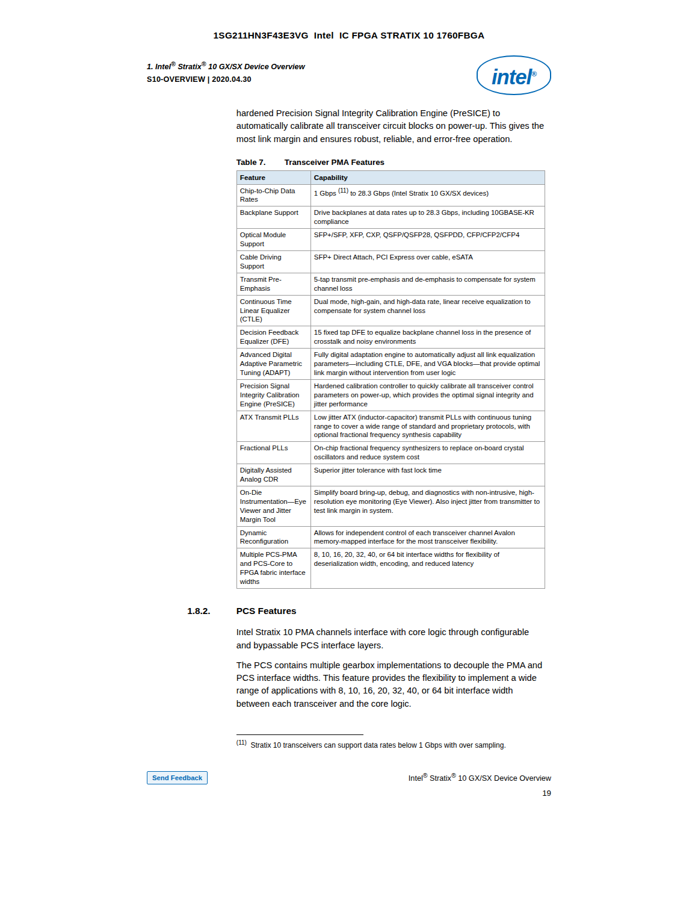1SG211HN3F43E3VG Intel IC FPGA STRATIX 10 1760FBGA
1. Intel® Stratix® 10 GX/SX Device Overview
S10-OVERVIEW | 2020.04.30
intel®
hardened Precision Signal Integrity Calibration Engine (PreSICE) to automatically calibrate all transceiver circuit blocks on power-up. This gives the most link margin and ensures robust, reliable, and error-free operation.
Table 7. Transceiver PMA Features
| Feature | Capability |
| --- | --- |
| Chip-to-Chip Data Rates | 1 Gbps (11) to 28.3 Gbps (Intel Stratix 10 GX/SX devices) |
| Backplane Support | Drive backplanes at data rates up to 28.3 Gbps, including 10GBASE-KR compliance |
| Optical Module Support | SFP+/SFP, XFP, CXP, QSFP/QSFP28, QSFPDD, CFP/CFP2/CFP4 |
| Cable Driving Support | SFP+ Direct Attach, PCI Express over cable, eSATA |
| Transmit Pre-Emphasis | 5-tap transmit pre-emphasis and de-emphasis to compensate for system channel loss |
| Continuous Time Linear Equalizer (CTLE) | Dual mode, high-gain, and high-data rate, linear receive equalization to compensate for system channel loss |
| Decision Feedback Equalizer (DFE) | 15 fixed tap DFE to equalize backplane channel loss in the presence of crosstalk and noisy environments |
| Advanced Digital Adaptive Parametric Tuning (ADAPT) | Fully digital adaptation engine to automatically adjust all link equalization parameters—including CTLE, DFE, and VGA blocks—that provide optimal link margin without intervention from user logic |
| Precision Signal Integrity Calibration Engine (PreSICE) | Hardened calibration controller to quickly calibrate all transceiver control parameters on power-up, which provides the optimal signal integrity and jitter performance |
| ATX Transmit PLLs | Low jitter ATX (inductor-capacitor) transmit PLLs with continuous tuning range to cover a wide range of standard and proprietary protocols, with optional fractional frequency synthesis capability |
| Fractional PLLs | On-chip fractional frequency synthesizers to replace on-board crystal oscillators and reduce system cost |
| Digitally Assisted Analog CDR | Superior jitter tolerance with fast lock time |
| On-Die Instrumentation—Eye Viewer and Jitter Margin Tool | Simplify board bring-up, debug, and diagnostics with non-intrusive, high-resolution eye monitoring (Eye Viewer). Also inject jitter from transmitter to test link margin in system. |
| Dynamic Reconfiguration | Allows for independent control of each transceiver channel Avalon memory-mapped interface for the most transceiver flexibility. |
| Multiple PCS-PMA and PCS-Core to FPGA fabric interface widths | 8, 10, 16, 20, 32, 40, or 64 bit interface widths for flexibility of deserialization width, encoding, and reduced latency |
1.8.2. PCS Features
Intel Stratix 10 PMA channels interface with core logic through configurable and bypassable PCS interface layers.
The PCS contains multiple gearbox implementations to decouple the PMA and PCS interface widths. This feature provides the flexibility to implement a wide range of applications with 8, 10, 16, 20, 32, 40, or 64 bit interface width between each transceiver and the core logic.
(11) Stratix 10 transceivers can support data rates below 1 Gbps with over sampling.
Send Feedback
Intel® Stratix® 10 GX/SX Device Overview
19